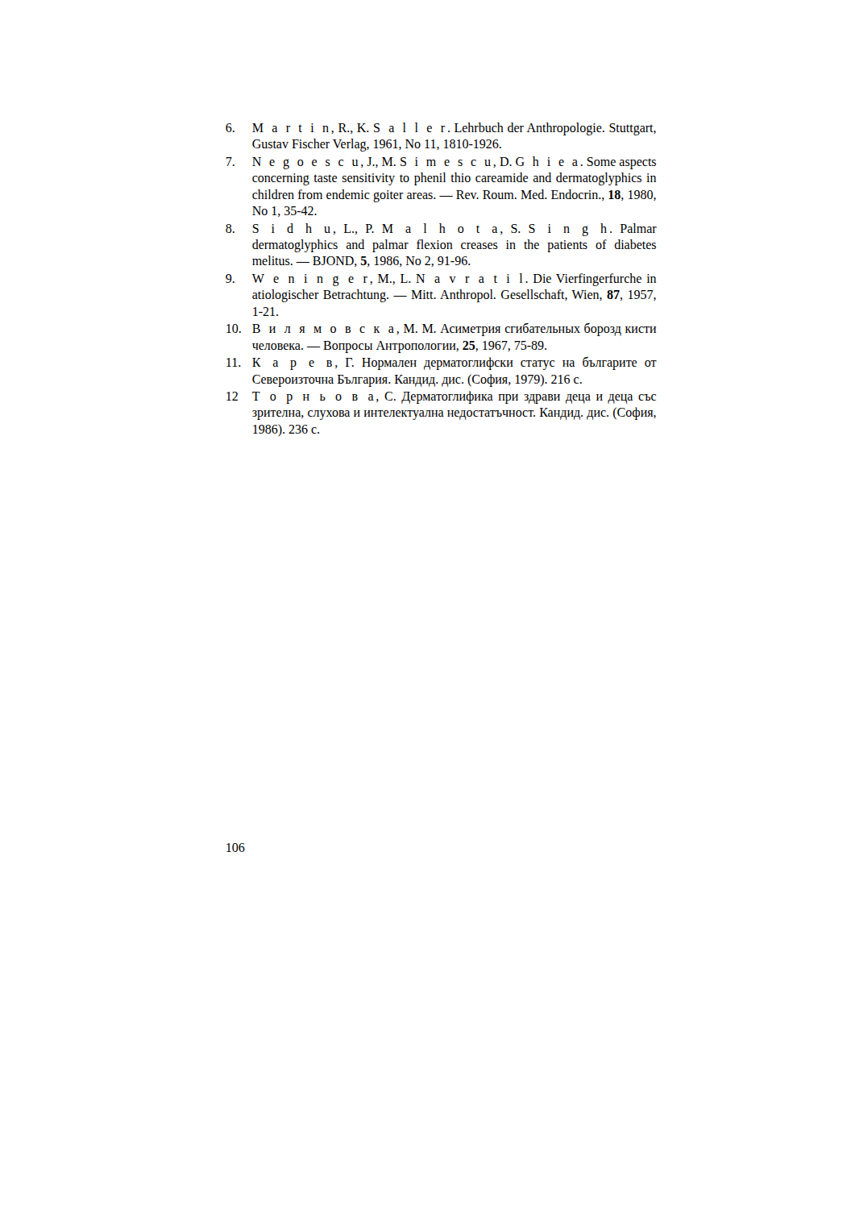6. M a r t i n, R., K. S a l l e r. Lehrbuch der Anthropologie. Stuttgart, Gustav Fischer Verlag, 1961, No 11, 1810-1926.
7. N e g o e s c u, J., M. S i m e s c u, D. G h i e a. Some aspects concerning taste sensitivity to phenil thio careamide and dermatoglyphics in children from endemic goiter areas. — Rev. Roum. Med. Endocrin., 18, 1980, No 1, 35-42.
8. S i d h u, L., P. M a l h o t a, S. S i n g h. Palmar dermatoglyphics and palmar flexion creases in the patients of diabetes melitus. — BJOND, 5, 1986, No 2, 91-96.
9. W e n i n g e r, M., L. N a v r a t i l. Die Vierfingerfurche in atiologischer Betrachtung. — Mitt. Anthropol. Gesellschaft, Wien, 87, 1957, 1-21.
10. В и л я м о в с к а, М. М. Асиметрия сгибательных борозд кисти человека. — Вопросы Антропологии, 25, 1967, 75-89.
11. К а р е в, Г. Нормален дерматоглифски статус на българите от Североизточна България. Кандид. дис. (София, 1979). 216 с.
12 Т о р н ь о в а, С. Дерматоглифика при здрави деца и деца със зрителна, слухова и интелектуална недостатъчност. Кандид. дис. (София, 1986). 236 с.
106